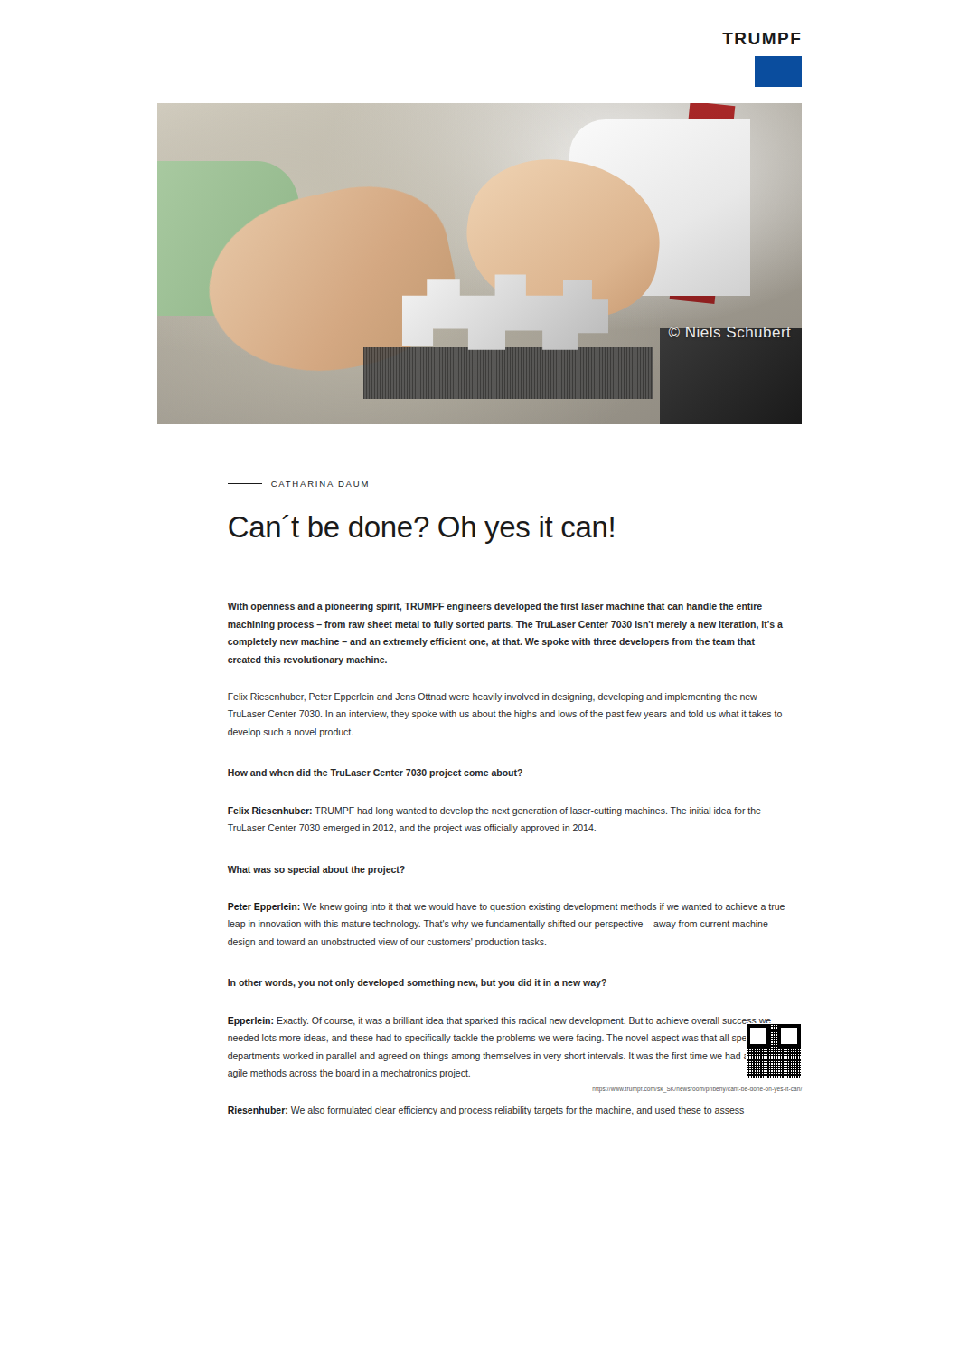TRUMPF
© Niels Schubert
Catharina Daum
Can´t be done? Oh yes it can!
With openness and a pioneering spirit, TRUMPF engineers developed the first laser machine that can handle the entire machining process – from raw sheet metal to fully sorted parts. The TruLaser Center 7030 isn't merely a new iteration, it's a completely new machine – and an extremely efficient one, at that. We spoke with three developers from the team that created this revolutionary machine.
Felix Riesenhuber, Peter Epperlein and Jens Ottnad were heavily involved in designing, developing and implementing the new TruLaser Center 7030. In an interview, they spoke with us about the highs and lows of the past few years and told us what it takes to develop such a novel product.
How and when did the TruLaser Center 7030 project come about?
Felix Riesenhuber: TRUMPF had long wanted to develop the next generation of laser-cutting machines. The initial idea for the TruLaser Center 7030 emerged in 2012, and the project was officially approved in 2014.
What was so special about the project?
Peter Epperlein: We knew going into it that we would have to question existing development methods if we wanted to achieve a true leap in innovation with this mature technology. That's why we fundamentally shifted our perspective – away from current machine design and toward an unobstructed view of our customers' production tasks.
In other words, you not only developed something new, but you did it in a new way?
Epperlein: Exactly. Of course, it was a brilliant idea that sparked this radical new development. But to achieve overall success we needed lots more ideas, and these had to specifically tackle the problems we were facing. The novel aspect was that all specialist departments worked in parallel and agreed on things among themselves in very short intervals. It was the first time we had applied agile methods across the board in a mechatronics project.
Riesenhuber: We also formulated clear efficiency and process reliability targets for the machine, and used these to assess
https://www.trumpf.com/sk_SK/newsroom/pribehy/cant-be-done-oh-yes-it-can/